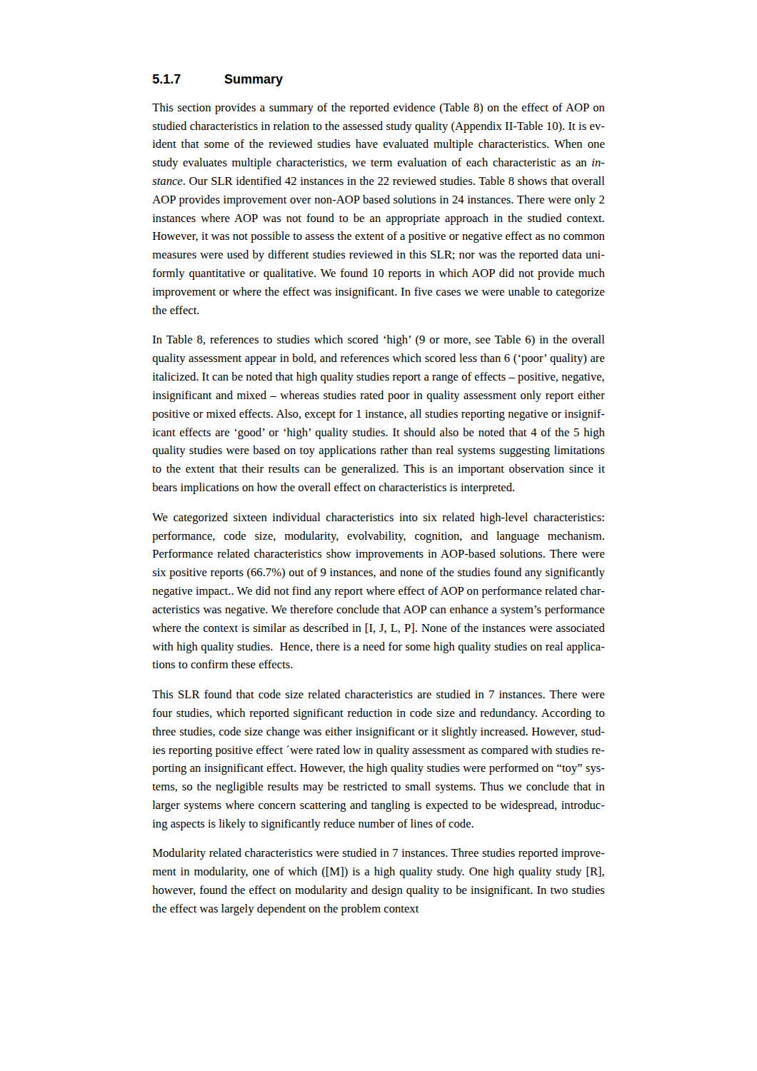5.1.7 Summary
This section provides a summary of the reported evidence (Table 8) on the effect of AOP on studied characteristics in relation to the assessed study quality (Appendix II-Table 10). It is evident that some of the reviewed studies have evaluated multiple characteristics. When one study evaluates multiple characteristics, we term evaluation of each characteristic as an instance. Our SLR identified 42 instances in the 22 reviewed studies. Table 8 shows that overall AOP provides improvement over non-AOP based solutions in 24 instances. There were only 2 instances where AOP was not found to be an appropriate approach in the studied context. However, it was not possible to assess the extent of a positive or negative effect as no common measures were used by different studies reviewed in this SLR; nor was the reported data uniformly quantitative or qualitative. We found 10 reports in which AOP did not provide much improvement or where the effect was insignificant. In five cases we were unable to categorize the effect.
In Table 8, references to studies which scored ‘high’ (9 or more, see Table 6) in the overall quality assessment appear in bold, and references which scored less than 6 (‘poor’ quality) are italicized. It can be noted that high quality studies report a range of effects – positive, negative, insignificant and mixed – whereas studies rated poor in quality assessment only report either positive or mixed effects. Also, except for 1 instance, all studies reporting negative or insignificant effects are ‘good’ or ‘high’ quality studies. It should also be noted that 4 of the 5 high quality studies were based on toy applications rather than real systems suggesting limitations to the extent that their results can be generalized. This is an important observation since it bears implications on how the overall effect on characteristics is interpreted.
We categorized sixteen individual characteristics into six related high-level characteristics: performance, code size, modularity, evolvability, cognition, and language mechanism. Performance related characteristics show improvements in AOP-based solutions. There were six positive reports (66.7%) out of 9 instances, and none of the studies found any significantly negative impact.. We did not find any report where effect of AOP on performance related characteristics was negative. We therefore conclude that AOP can enhance a system’s performance where the context is similar as described in [I, J, L, P]. None of the instances were associated with high quality studies. Hence, there is a need for some high quality studies on real applications to confirm these effects.
This SLR found that code size related characteristics are studied in 7 instances. There were four studies, which reported significant reduction in code size and redundancy. According to three studies, code size change was either insignificant or it slightly increased. However, studies reporting positive effect ´were rated low in quality assessment as compared with studies reporting an insignificant effect. However, the high quality studies were performed on “toy” systems, so the negligible results may be restricted to small systems. Thus we conclude that in larger systems where concern scattering and tangling is expected to be widespread, introducing aspects is likely to significantly reduce number of lines of code.
Modularity related characteristics were studied in 7 instances. Three studies reported improvement in modularity, one of which ([M]) is a high quality study. One high quality study [R], however, found the effect on modularity and design quality to be insignificant. In two studies the effect was largely dependent on the problem context